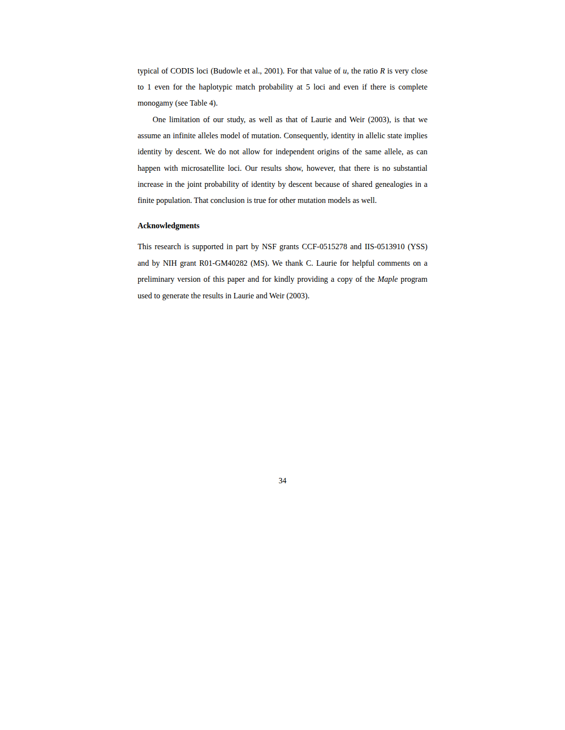typical of CODIS loci (Budowle et al., 2001). For that value of u, the ratio R is very close to 1 even for the haplotypic match probability at 5 loci and even if there is complete monogamy (see Table 4).
One limitation of our study, as well as that of Laurie and Weir (2003), is that we assume an infinite alleles model of mutation. Consequently, identity in allelic state implies identity by descent. We do not allow for independent origins of the same allele, as can happen with microsatellite loci. Our results show, however, that there is no substantial increase in the joint probability of identity by descent because of shared genealogies in a finite population. That conclusion is true for other mutation models as well.
Acknowledgments
This research is supported in part by NSF grants CCF-0515278 and IIS-0513910 (YSS) and by NIH grant R01-GM40282 (MS). We thank C. Laurie for helpful comments on a preliminary version of this paper and for kindly providing a copy of the Maple program used to generate the results in Laurie and Weir (2003).
34